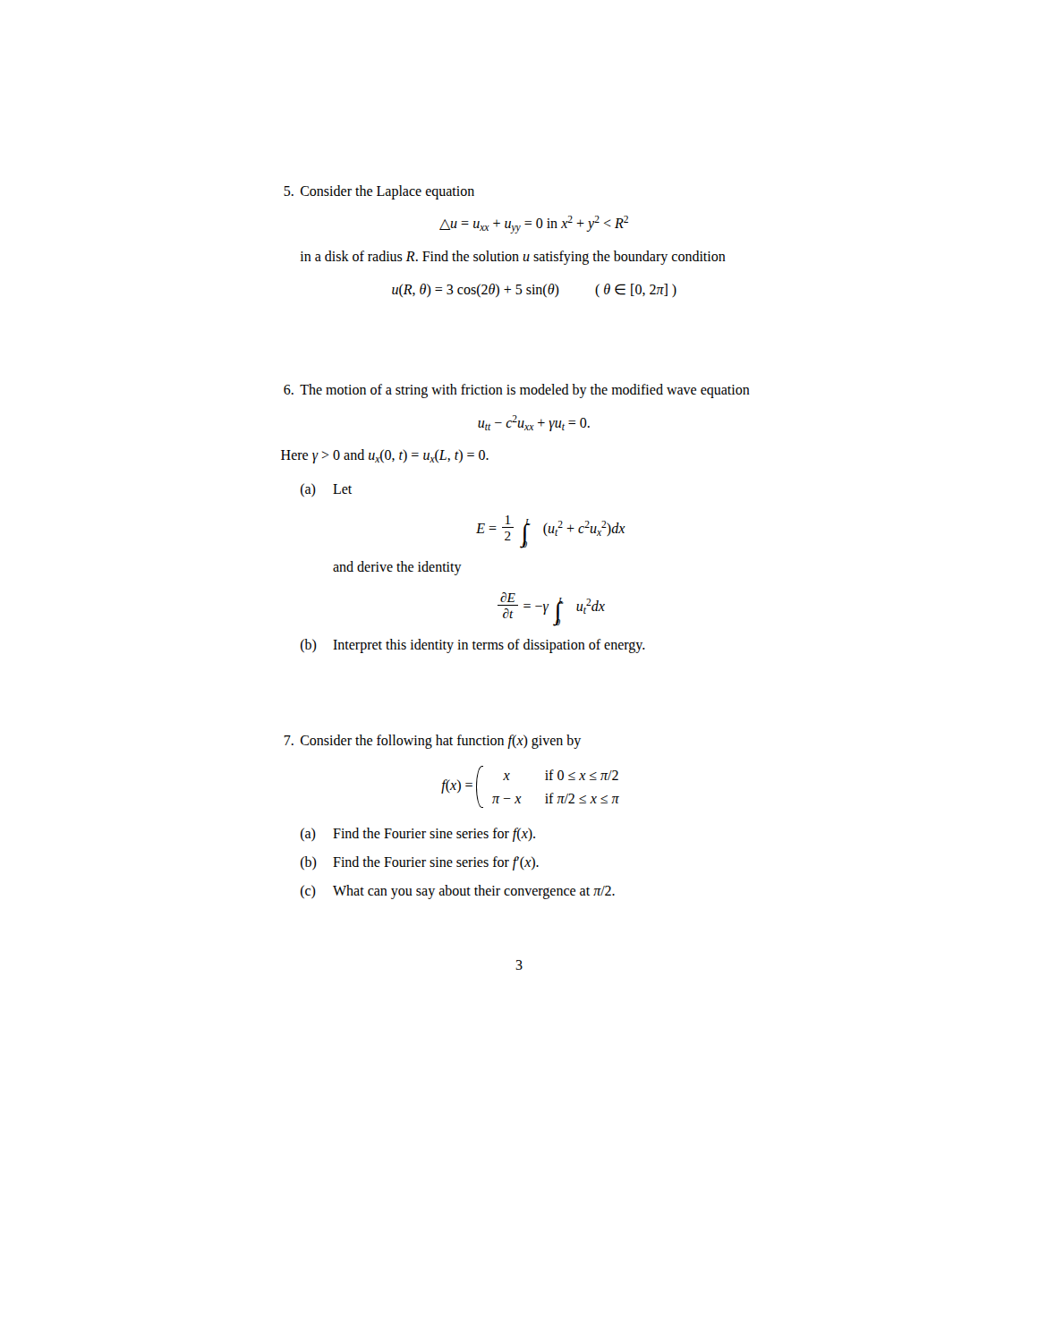5. Consider the Laplace equation
△u = uxx + uyy = 0 in x2 + y2 < R2
in a disk of radius R. Find the solution u satisfying the boundary condition
u(R, θ) = 3 cos(2θ) + 5 sin(θ) ( θ ∈ [0, 2π] )
6. The motion of a string with friction is modeled by the modified wave equation
utt − c2uxx + γut = 0.
Here γ > 0 and ux(0, t) = ux(L, t) = 0.
(a) Let
E = 12 ∫0 L (ut2 + c2ux2)dx
and derive the identity
∂E∂t = −γ ∫0 L ut2dx
(b) Interpret this identity in terms of dissipation of energy.
7. Consider the following hat function f(x) given by
f(x) =
| x | if 0 ≤ x ≤ π /2 |
| π − x | if π /2 ≤ x ≤ π |
(a) Find the Fourier sine series for f(x).
(b) Find the Fourier sine series for f′(x).
(c) What can you say about their convergence at π/2.
3